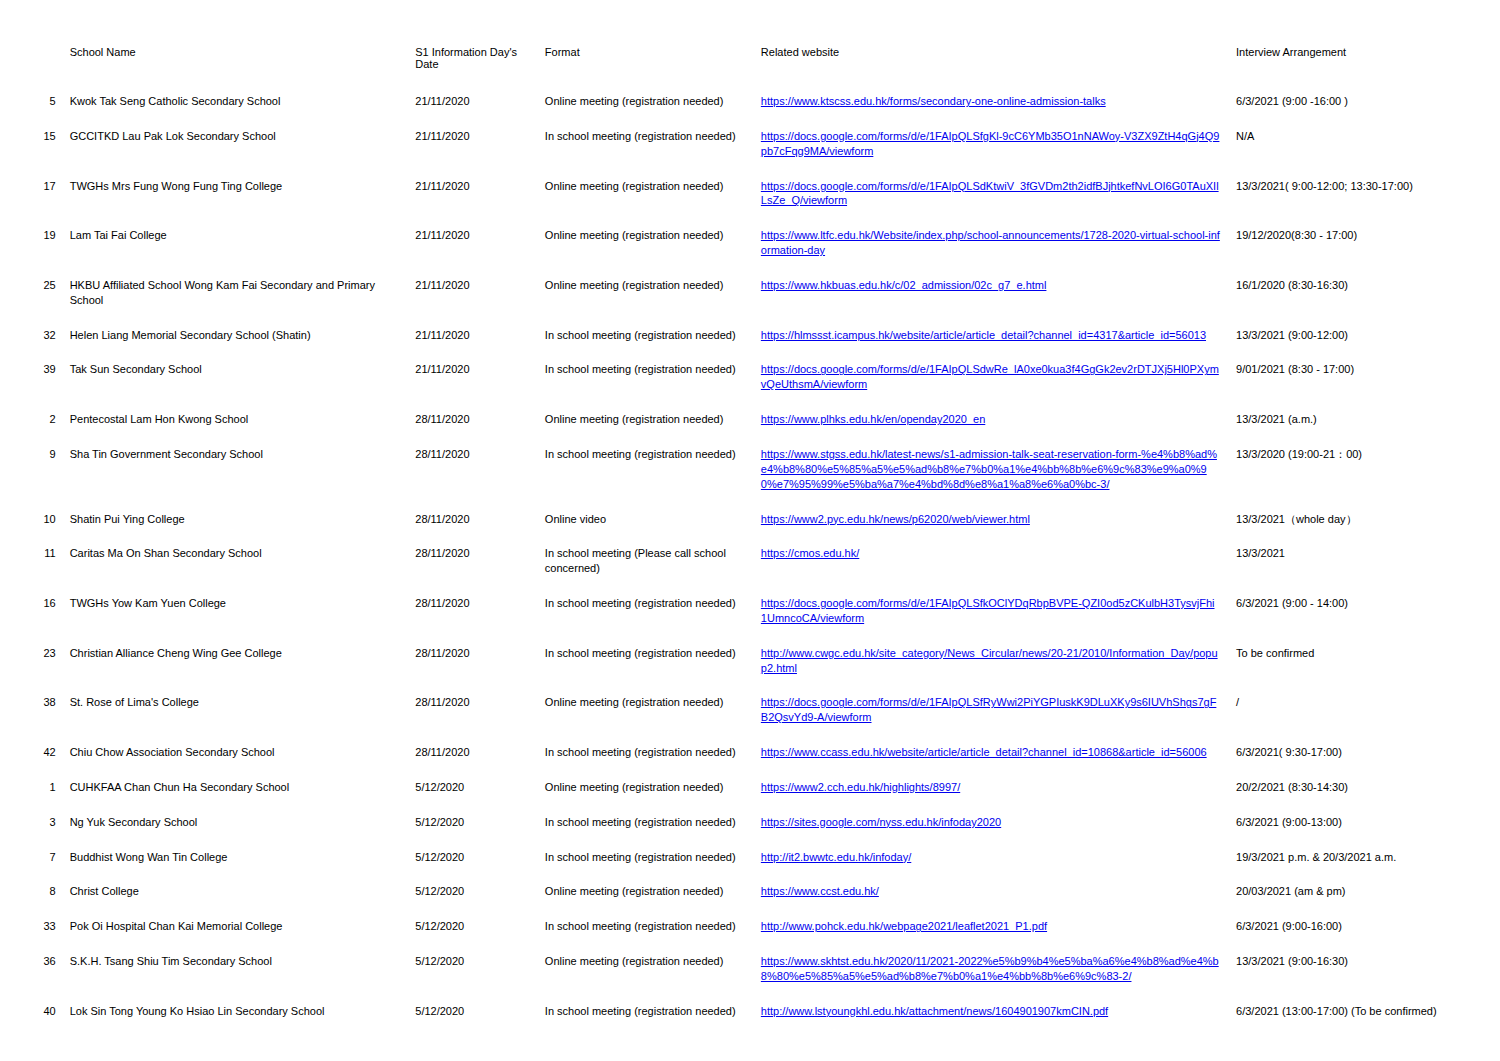| | School Name | S1 Information Day's Date | Format | Related website | Interview Arrangement |
| --- | --- | --- | --- | --- | --- |
| 5 | Kwok Tak Seng Catholic Secondary School | 21/11/2020 | Online meeting (registration needed) | https://www.ktscss.edu.hk/forms/secondary-one-online-admission-talks | 6/3/2021 (9:00 -16:00 ) |
| 15 | GCCITKD Lau Pak Lok Secondary School | 21/11/2020 | In school meeting (registration needed) | https://docs.google.com/forms/d/e/1FAIpQLSfgKl-9cC6YMb35O1nNAWoy-V3ZX9ZtH4qGj4Q9pb7cFqg9MA/viewform | N/A |
| 17 | TWGHs Mrs Fung Wong Fung Ting College | 21/11/2020 | Online meeting (registration needed) | https://docs.google.com/forms/d/e/1FAIpQLSdKtwiV_3fGVDm2th2idfBJjhtkefNvLOI6G0TAuXIlLsZe_Q/viewform | 13/3/2021( 9:00-12:00; 13:30-17:00) |
| 19 | Lam Tai Fai College | 21/11/2020 | Online meeting (registration needed) | https://www.ltfc.edu.hk/Website/index.php/school-announcements/1728-2020-virtual-school-information-day | 19/12/2020(8:30 - 17:00) |
| 25 | HKBU Affiliated School Wong Kam Fai Secondary and Primary School | 21/11/2020 | Online meeting (registration needed) | https://www.hkbuas.edu.hk/c/02_admission/02c_g7_e.html | 16/1/2020 (8:30-16:30) |
| 32 | Helen Liang Memorial Secondary School (Shatin) | 21/11/2020 | In school meeting (registration needed) | https://hlmssst.icampus.hk/website/article/article_detail?channel_id=4317&article_id=56013 | 13/3/2021 (9:00-12:00) |
| 39 | Tak Sun Secondary School | 21/11/2020 | In school meeting (registration needed) | https://docs.google.com/forms/d/e/1FAIpQLSdwRe_lA0xe0kua3f4GgGk2ev2rDTJXj5Hl0PXymvQeUthsmA/viewform | 9/01/2021 (8:30 - 17:00) |
| 2 | Pentecostal Lam Hon Kwong School | 28/11/2020 | Online meeting (registration needed) | https://www.plhks.edu.hk/en/openday2020_en | 13/3/2021 (a.m.) |
| 9 | Sha Tin Government Secondary School | 28/11/2020 | In school meeting (registration needed) | https://www.stgss.edu.hk/latest-news/s1-admission-talk-seat-reservation-form-%e4%b8%ad%e4%b8%80%e5%85%a5%e5%ad%b8%e7%b0%a1%e4%bb%8b%e6%9c%83%e9%a0%90%e7%95%99%e5%ba%a7%e4%bd%8d%e8%a1%a8%e6%a0%bc-3/ | 13/3/2020 (19:00-21：00) |
| 10 | Shatin Pui Ying College | 28/11/2020 | Online video | https://www2.pyc.edu.hk/news/p62020/web/viewer.html | 13/3/2021（whole day） |
| 11 | Caritas Ma On Shan Secondary School | 28/11/2020 | In school meeting (Please call school concerned) | https://cmos.edu.hk/ | 13/3/2021 |
| 16 | TWGHs Yow Kam Yuen College | 28/11/2020 | In school meeting (registration needed) | https://docs.google.com/forms/d/e/1FAIpQLSfkOClYDqRbpBVPE-QZI0od5zCKulbH3TysvjFhi1UmncoCA/viewform | 6/3/2021 (9:00 - 14:00) |
| 23 | Christian Alliance Cheng Wing Gee College | 28/11/2020 | In school meeting (registration needed) | http://www.cwgc.edu.hk/site_category/News_Circular/news/20-21/2010/Information_Day/popup2.html | To be confirmed |
| 38 | St. Rose of Lima's College | 28/11/2020 | Online meeting (registration needed) | https://docs.google.com/forms/d/e/1FAIpQLSfRyWwi2PiYGPIuskK9DLuXKy9s6IUVhShgs7gFB2QsvYd9-A/viewform | / |
| 42 | Chiu Chow Association Secondary School | 28/11/2020 | In school meeting (registration needed) | https://www.ccass.edu.hk/website/article/article_detail?channel_id=10868&article_id=56006 | 6/3/2021( 9:30-17:00) |
| 1 | CUHKFAA Chan Chun Ha Secondary School | 5/12/2020 | Online meeting (registration needed) | https://www2.cch.edu.hk/highlights/8997/ | 20/2/2021 (8:30-14:30) |
| 3 | Ng Yuk Secondary School | 5/12/2020 | In school meeting (registration needed) | https://sites.google.com/nyss.edu.hk/infoday2020 | 6/3/2021 (9:00-13:00) |
| 7 | Buddhist Wong Wan Tin College | 5/12/2020 | In school meeting (registration needed) | http://it2.bwwtc.edu.hk/infoday/ | 19/3/2021 p.m. & 20/3/2021 a.m. |
| 8 | Christ College | 5/12/2020 | Online meeting (registration needed) | https://www.ccst.edu.hk/ | 20/03/2021 (am & pm) |
| 33 | Pok Oi Hospital Chan Kai Memorial College | 5/12/2020 | In school meeting (registration needed) | http://www.pohck.edu.hk/webpage2021/leaflet2021_P1.pdf | 6/3/2021 (9:00-16:00) |
| 36 | S.K.H. Tsang Shiu Tim Secondary School | 5/12/2020 | Online meeting (registration needed) | https://www.skhtst.edu.hk/2020/11/2021-2022%e5%b9%b4%e5%ba%a6%e4%b8%ad%e4%b8%80%e5%85%a5%e5%ad%b8%e7%b0%a1%e4%bb%8b%e6%9c%83-2/ | 13/3/2021 (9:00-16:30) |
| 40 | Lok Sin Tong Young Ko Hsiao Lin Secondary School | 5/12/2020 | In school meeting (registration needed) | http://www.lstyoungkhl.edu.hk/attachment/news/1604901907kmCIN.pdf | 6/3/2021 (13:00-17:00) (To be confirmed) |